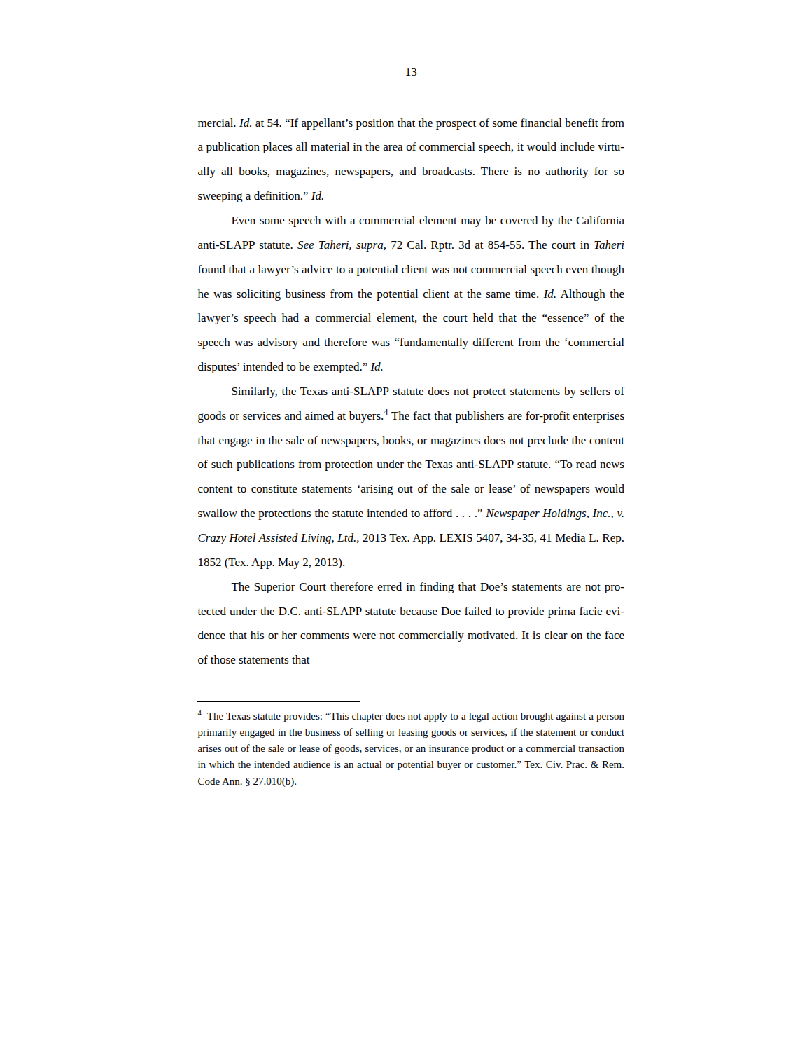13
mercial. Id. at 54. “If appellant’s position that the prospect of some financial benefit from a publication places all material in the area of commercial speech, it would include virtually all books, magazines, newspapers, and broadcasts. There is no authority for so sweeping a definition.” Id.
Even some speech with a commercial element may be covered by the California anti-SLAPP statute. See Taheri, supra, 72 Cal. Rptr. 3d at 854-55. The court in Taheri found that a lawyer’s advice to a potential client was not commercial speech even though he was soliciting business from the potential client at the same time. Id. Although the lawyer’s speech had a commercial element, the court held that the “essence” of the speech was advisory and therefore was “fundamentally different from the ‘commercial disputes’ intended to be exempted.” Id.
Similarly, the Texas anti-SLAPP statute does not protect statements by sellers of goods or services and aimed at buyers.4 The fact that publishers are for-profit enterprises that engage in the sale of newspapers, books, or magazines does not preclude the content of such publications from protection under the Texas anti-SLAPP statute. “To read news content to constitute statements ‘arising out of the sale or lease’ of newspapers would swallow the protections the statute intended to afford . . . .” Newspaper Holdings, Inc., v. Crazy Hotel Assisted Living, Ltd., 2013 Tex. App. LEXIS 5407, 34-35, 41 Media L. Rep. 1852 (Tex. App. May 2, 2013).
The Superior Court therefore erred in finding that Doe’s statements are not protected under the D.C. anti-SLAPP statute because Doe failed to provide prima facie evidence that his or her comments were not commercially motivated. It is clear on the face of those statements that
4 The Texas statute provides: “This chapter does not apply to a legal action brought against a person primarily engaged in the business of selling or leasing goods or services, if the statement or conduct arises out of the sale or lease of goods, services, or an insurance product or a commercial transaction in which the intended audience is an actual or potential buyer or customer.” Tex. Civ. Prac. & Rem. Code Ann. § 27.010(b).